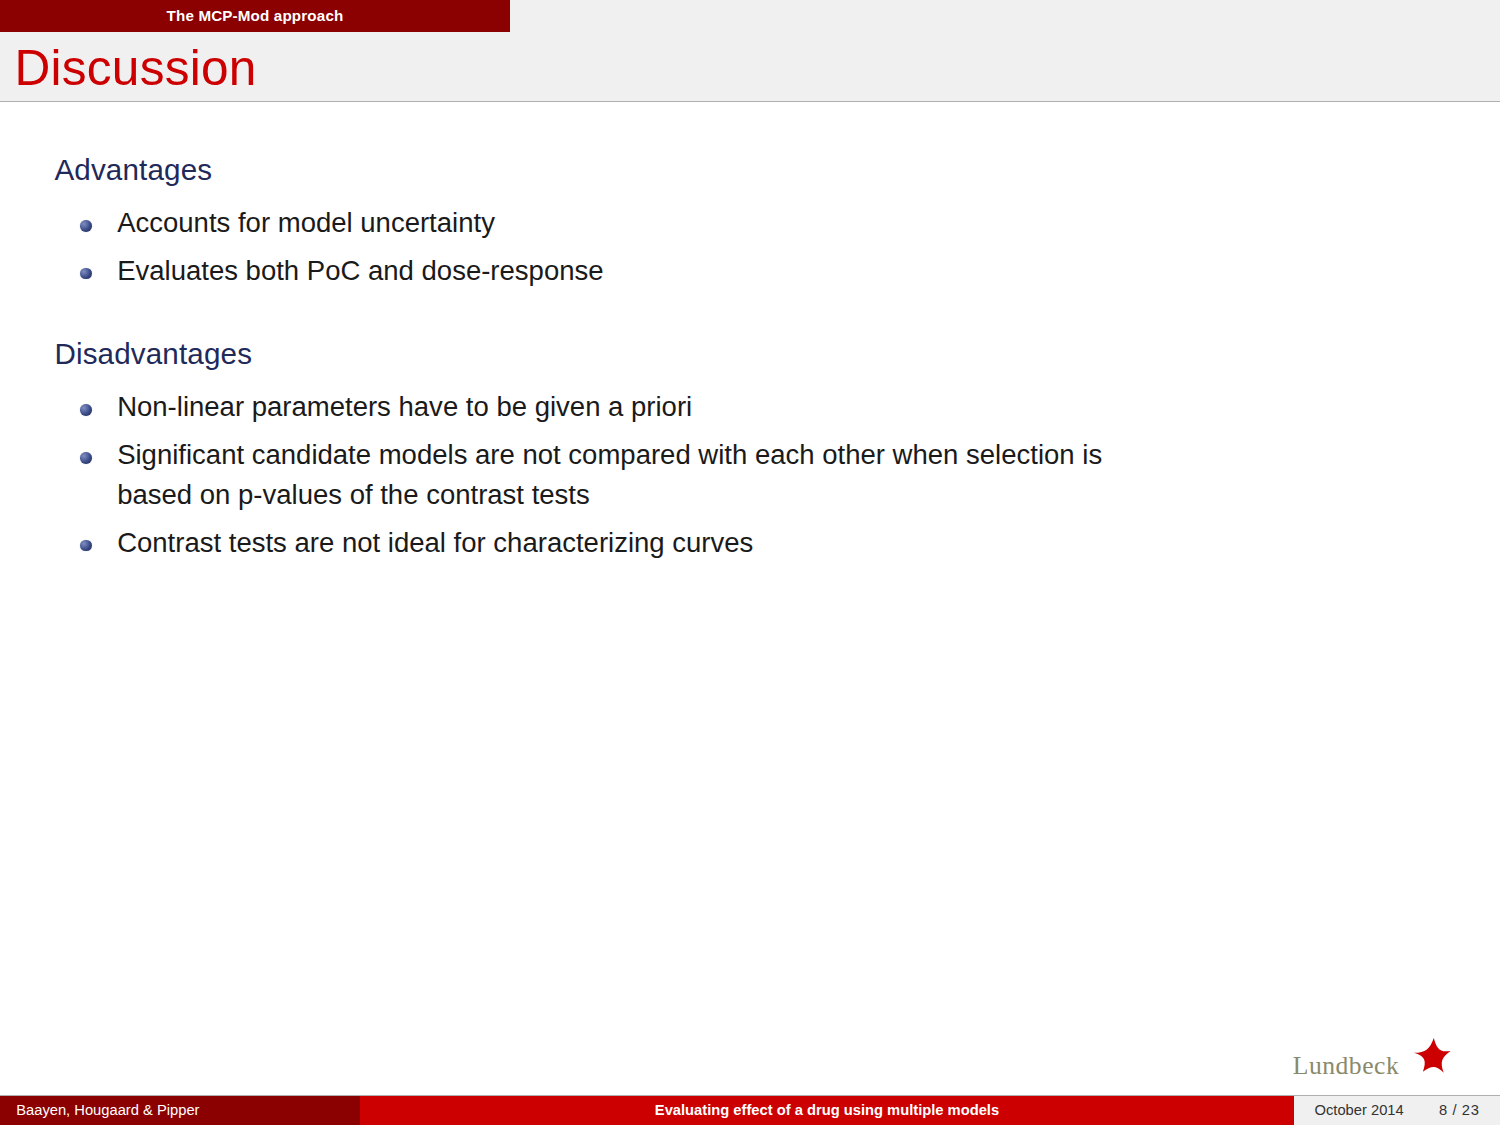The MCP-Mod approach
Discussion
Advantages
Accounts for model uncertainty
Evaluates both PoC and dose-response
Disadvantages
Non-linear parameters have to be given a priori
Significant candidate models are not compared with each other when selection is based on p-values of the contrast tests
Contrast tests are not ideal for characterizing curves
Lundbeck
Baayen, Hougaard & Pipper
Evaluating effect of a drug using multiple models
October 2014 8 / 23